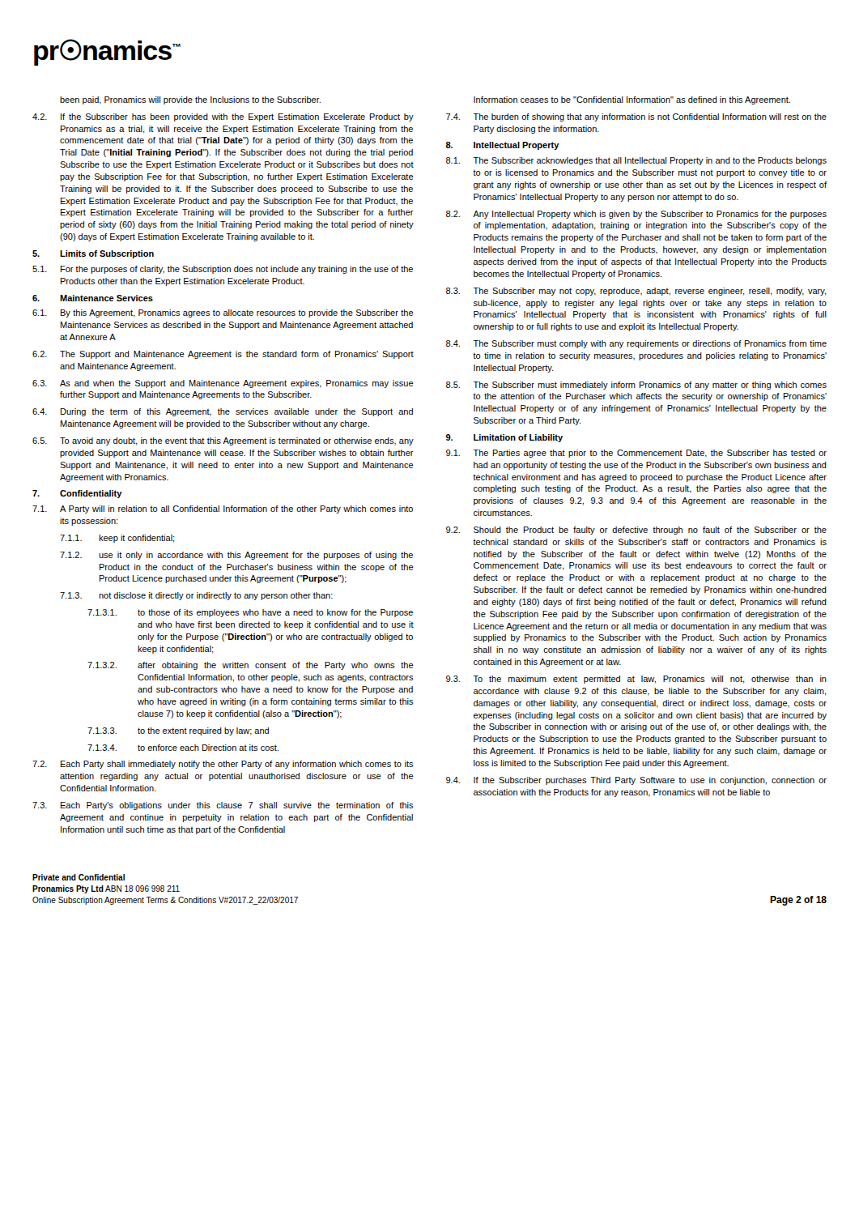pr☉namics™
been paid, Pronamics will provide the Inclusions to the Subscriber.
4.2.
If the Subscriber has been provided with the Expert Estimation Excelerate Product by Pronamics as a trial, it will receive the Expert Estimation Excelerate Training from the commencement date of that trial ("Trial Date") for a period of thirty (30) days from the Trial Date ("Initial Training Period"). If the Subscriber does not during the trial period Subscribe to use the Expert Estimation Excelerate Product or it Subscribes but does not pay the Subscription Fee for that Subscription, no further Expert Estimation Excelerate Training will be provided to it. If the Subscriber does proceed to Subscribe to use the Expert Estimation Excelerate Product and pay the Subscription Fee for that Product, the Expert Estimation Excelerate Training will be provided to the Subscriber for a further period of sixty (60) days from the Initial Training Period making the total period of ninety (90) days of Expert Estimation Excelerate Training available to it.
5.
Limits of Subscription
5.1.
For the purposes of clarity, the Subscription does not include any training in the use of the Products other than the Expert Estimation Excelerate Product.
6.
Maintenance Services
6.1.
By this Agreement, Pronamics agrees to allocate resources to provide the Subscriber the Maintenance Services as described in the Support and Maintenance Agreement attached at Annexure A
6.2.
The Support and Maintenance Agreement is the standard form of Pronamics' Support and Maintenance Agreement.
6.3.
As and when the Support and Maintenance Agreement expires, Pronamics may issue further Support and Maintenance Agreements to the Subscriber.
6.4.
During the term of this Agreement, the services available under the Support and Maintenance Agreement will be provided to the Subscriber without any charge.
6.5.
To avoid any doubt, in the event that this Agreement is terminated or otherwise ends, any provided Support and Maintenance will cease. If the Subscriber wishes to obtain further Support and Maintenance, it will need to enter into a new Support and Maintenance Agreement with Pronamics.
7.
Confidentiality
7.1.
A Party will in relation to all Confidential Information of the other Party which comes into its possession:
7.1.1.
keep it confidential;
7.1.2.
use it only in accordance with this Agreement for the purposes of using the Product in the conduct of the Purchaser's business within the scope of the Product Licence purchased under this Agreement ("Purpose");
7.1.3.
not disclose it directly or indirectly to any person other than:
7.1.3.1.
to those of its employees who have a need to know for the Purpose and who have first been directed to keep it confidential and to use it only for the Purpose ("Direction") or who are contractually obliged to keep it confidential;
7.1.3.2.
after obtaining the written consent of the Party who owns the Confidential Information, to other people, such as agents, contractors and sub-contractors who have a need to know for the Purpose and who have agreed in writing (in a form containing terms similar to this clause 7) to keep it confidential (also a "Direction");
7.1.3.3.
to the extent required by law; and
7.1.3.4.
to enforce each Direction at its cost.
7.2.
Each Party shall immediately notify the other Party of any information which comes to its attention regarding any actual or potential unauthorised disclosure or use of the Confidential Information.
7.3.
Each Party's obligations under this clause 7 shall survive the termination of this Agreement and continue in perpetuity in relation to each part of the Confidential Information until such time as that part of the Confidential
Information ceases to be "Confidential Information" as defined in this Agreement.
7.4.
The burden of showing that any information is not Confidential Information will rest on the Party disclosing the information.
8.
Intellectual Property
8.1.
The Subscriber acknowledges that all Intellectual Property in and to the Products belongs to or is licensed to Pronamics and the Subscriber must not purport to convey title to or grant any rights of ownership or use other than as set out by the Licences in respect of Pronamics' Intellectual Property to any person nor attempt to do so.
8.2.
Any Intellectual Property which is given by the Subscriber to Pronamics for the purposes of implementation, adaptation, training or integration into the Subscriber's copy of the Products remains the property of the Purchaser and shall not be taken to form part of the Intellectual Property in and to the Products, however, any design or implementation aspects derived from the input of aspects of that Intellectual Property into the Products becomes the Intellectual Property of Pronamics.
8.3.
The Subscriber may not copy, reproduce, adapt, reverse engineer, resell, modify, vary, sub-licence, apply to register any legal rights over or take any steps in relation to Pronamics' Intellectual Property that is inconsistent with Pronamics' rights of full ownership to or full rights to use and exploit its Intellectual Property.
8.4.
The Subscriber must comply with any requirements or directions of Pronamics from time to time in relation to security measures, procedures and policies relating to Pronamics' Intellectual Property.
8.5.
The Subscriber must immediately inform Pronamics of any matter or thing which comes to the attention of the Purchaser which affects the security or ownership of Pronamics' Intellectual Property or of any infringement of Pronamics' Intellectual Property by the Subscriber or a Third Party.
9.
Limitation of Liability
9.1.
The Parties agree that prior to the Commencement Date, the Subscriber has tested or had an opportunity of testing the use of the Product in the Subscriber's own business and technical environment and has agreed to proceed to purchase the Product Licence after completing such testing of the Product. As a result, the Parties also agree that the provisions of clauses 9.2, 9.3 and 9.4 of this Agreement are reasonable in the circumstances.
9.2.
Should the Product be faulty or defective through no fault of the Subscriber or the technical standard or skills of the Subscriber's staff or contractors and Pronamics is notified by the Subscriber of the fault or defect within twelve (12) Months of the Commencement Date, Pronamics will use its best endeavours to correct the fault or defect or replace the Product or with a replacement product at no charge to the Subscriber. If the fault or defect cannot be remedied by Pronamics within one-hundred and eighty (180) days of first being notified of the fault or defect, Pronamics will refund the Subscription Fee paid by the Subscriber upon confirmation of deregistration of the Licence Agreement and the return or all media or documentation in any medium that was supplied by Pronamics to the Subscriber with the Product. Such action by Pronamics shall in no way constitute an admission of liability nor a waiver of any of its rights contained in this Agreement or at law.
9.3.
To the maximum extent permitted at law, Pronamics will not, otherwise than in accordance with clause 9.2 of this clause, be liable to the Subscriber for any claim, damages or other liability, any consequential, direct or indirect loss, damage, costs or expenses (including legal costs on a solicitor and own client basis) that are incurred by the Subscriber in connection with or arising out of the use of, or other dealings with, the Products or the Subscription to use the Products granted to the Subscriber pursuant to this Agreement. If Pronamics is held to be liable, liability for any such claim, damage or loss is limited to the Subscription Fee paid under this Agreement.
9.4.
If the Subscriber purchases Third Party Software to use in conjunction, connection or association with the Products for any reason, Pronamics will not be liable to
Private and Confidential
Pronamics Pty Ltd ABN 18 096 998 211
Online Subscription Agreement Terms & Conditions V#2017.2_22/03/2017
Page 2 of 18